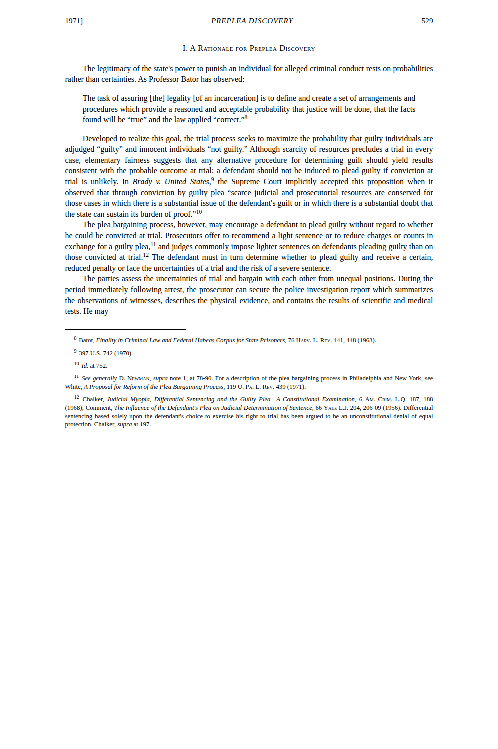1971] Preplea Discovery 529
I. A Rationale for Preplea Discovery
The legitimacy of the state's power to punish an individual for alleged criminal conduct rests on probabilities rather than certainties. As Professor Bator has observed:
The task of assuring [the] legality [of an incarceration] is to define and create a set of arrangements and procedures which provide a reasoned and acceptable probability that justice will be done, that the facts found will be “true” and the law applied “correct.”8
Developed to realize this goal, the trial process seeks to maximize the probability that guilty individuals are adjudged “guilty” and innocent individuals “not guilty.” Although scarcity of resources precludes a trial in every case, elementary fairness suggests that any alternative procedure for determining guilt should yield results consistent with the probable outcome at trial: a defendant should not be induced to plead guilty if conviction at trial is unlikely. In Brady v. United States,9 the Supreme Court implicitly accepted this proposition when it observed that through conviction by guilty plea “scarce judicial and prosecutorial resources are conserved for those cases in which there is a substantial issue of the defendant's guilt or in which there is a substantial doubt that the state can sustain its burden of proof.”10
The plea bargaining process, however, may encourage a defendant to plead guilty without regard to whether he could be convicted at trial. Prosecutors offer to recommend a light sentence or to reduce charges or counts in exchange for a guilty plea,11 and judges commonly impose lighter sentences on defendants pleading guilty than on those convicted at trial.12 The defendant must in turn determine whether to plead guilty and receive a certain, reduced penalty or face the uncertainties of a trial and the risk of a severe sentence.
The parties assess the uncertainties of trial and bargain with each other from unequal positions. During the period immediately following arrest, the prosecutor can secure the police investigation report which summarizes the observations of witnesses, describes the physical evidence, and contains the results of scientific and medical tests. He may
8 Bator, Finality in Criminal Law and Federal Habeas Corpus for State Prisoners, 76 Harv. L. Rev. 441, 448 (1963).
9 397 U.S. 742 (1970).
10 Id. at 752.
11 See generally D. Newman, supra note 1, at 78-90. For a description of the plea bargaining process in Philadelphia and New York, see White, A Proposal for Reform of the Plea Bargaining Process, 119 U. Pa. L. Rev. 439 (1971).
12 Chalker, Judicial Myopia, Differential Sentencing and the Guilty Plea—A Constitutional Examination, 6 Am. Crim. L.Q. 187, 188 (1968); Comment, The Influence of the Defendant's Plea on Judicial Determination of Sentence, 66 Yale L.J. 204, 206-09 (1956). Differential sentencing based solely upon the defendant's choice to exercise his right to trial has been argued to be an unconstitutional denial of equal protection. Chalker, supra at 197.